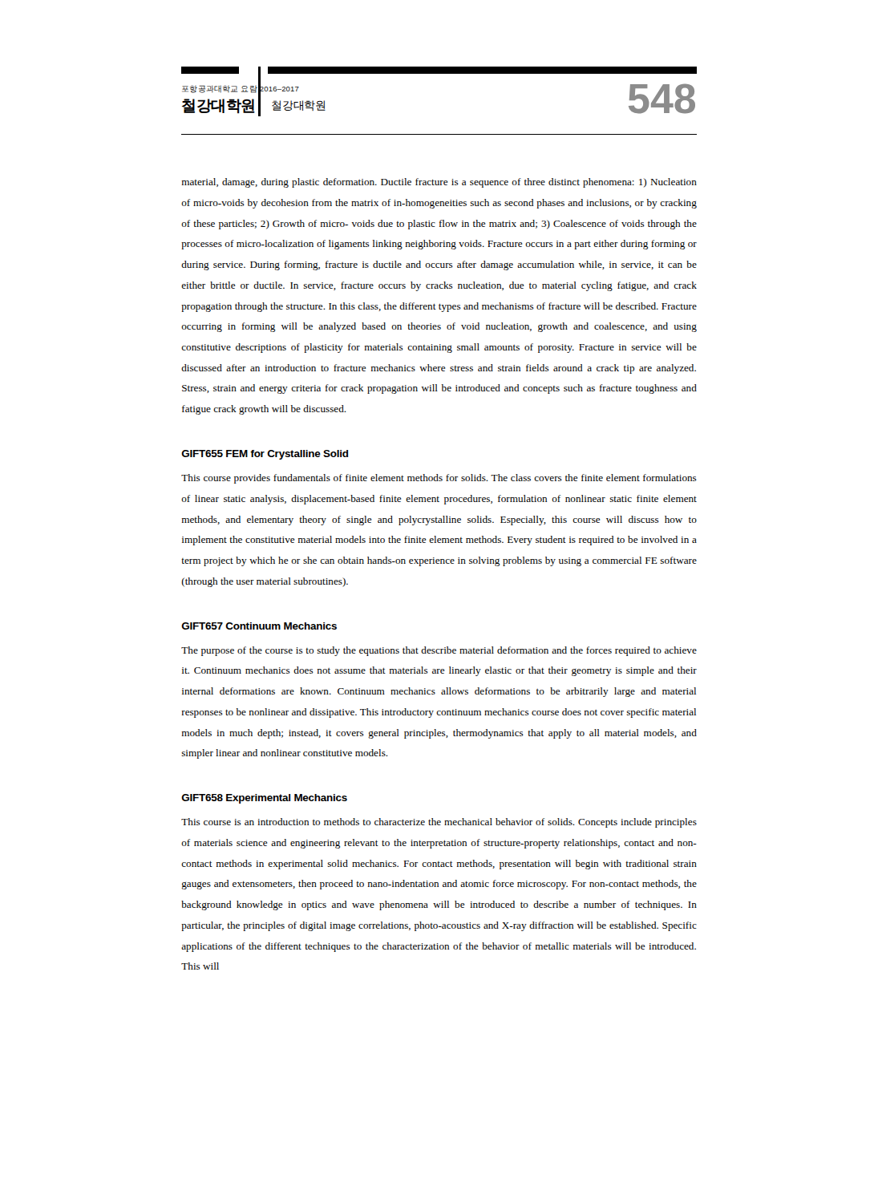포항공과대학교 요람 2016–2017
철강대학원
철강대학원
548
material, damage, during plastic deformation. Ductile fracture is a sequence of three distinct phenomena: 1) Nucleation of micro-voids by decohesion from the matrix of in-homogeneities such as second phases and inclusions, or by cracking of these particles; 2) Growth of micro- voids due to plastic flow in the matrix and; 3) Coalescence of voids through the processes of micro-localization of ligaments linking neighboring voids. Fracture occurs in a part either during forming or during service. During forming, fracture is ductile and occurs after damage accumulation while, in service, it can be either brittle or ductile. In service, fracture occurs by cracks nucleation, due to material cycling fatigue, and crack propagation through the structure. In this class, the different types and mechanisms of fracture will be described. Fracture occurring in forming will be analyzed based on theories of void nucleation, growth and coalescence, and using constitutive descriptions of plasticity for materials containing small amounts of porosity. Fracture in service will be discussed after an introduction to fracture mechanics where stress and strain fields around a crack tip are analyzed. Stress, strain and energy criteria for crack propagation will be introduced and concepts such as fracture toughness and fatigue crack growth will be discussed.
GIFT655 FEM for Crystalline Solid
This course provides fundamentals of finite element methods for solids. The class covers the finite element formulations of linear static analysis, displacement-based finite element procedures, formulation of nonlinear static finite element methods, and elementary theory of single and polycrystalline solids. Especially, this course will discuss how to implement the constitutive material models into the finite element methods. Every student is required to be involved in a term project by which he or she can obtain hands-on experience in solving problems by using a commercial FE software (through the user material subroutines).
GIFT657 Continuum Mechanics
The purpose of the course is to study the equations that describe material deformation and the forces required to achieve it. Continuum mechanics does not assume that materials are linearly elastic or that their geometry is simple and their internal deformations are known. Continuum mechanics allows deformations to be arbitrarily large and material responses to be nonlinear and dissipative. This introductory continuum mechanics course does not cover specific material models in much depth; instead, it covers general principles, thermodynamics that apply to all material models, and simpler linear and nonlinear constitutive models.
GIFT658 Experimental Mechanics
This course is an introduction to methods to characterize the mechanical behavior of solids. Concepts include principles of materials science and engineering relevant to the interpretation of structure-property relationships, contact and non-contact methods in experimental solid mechanics. For contact methods, presentation will begin with traditional strain gauges and extensometers, then proceed to nano-indentation and atomic force microscopy. For non-contact methods, the background knowledge in optics and wave phenomena will be introduced to describe a number of techniques. In particular, the principles of digital image correlations, photo-acoustics and X-ray diffraction will be established. Specific applications of the different techniques to the characterization of the behavior of metallic materials will be introduced. This will